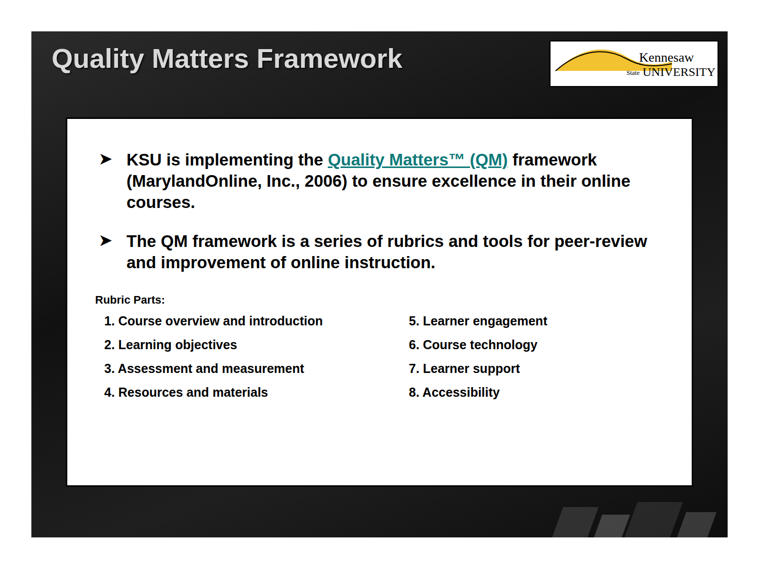Quality Matters Framework
Kennesaw State UNIVERSITY
KSU is implementing the Quality Matters™ (QM) framework (MarylandOnline, Inc., 2006) to ensure excellence in their online courses.
The QM framework is a series of rubrics and tools for peer-review and improvement of online instruction.
Rubric Parts:
1. Course overview and introduction
2. Learning objectives
3. Assessment and measurement
4. Resources and materials
5. Learner engagement
6. Course technology
7. Learner support
8. Accessibility